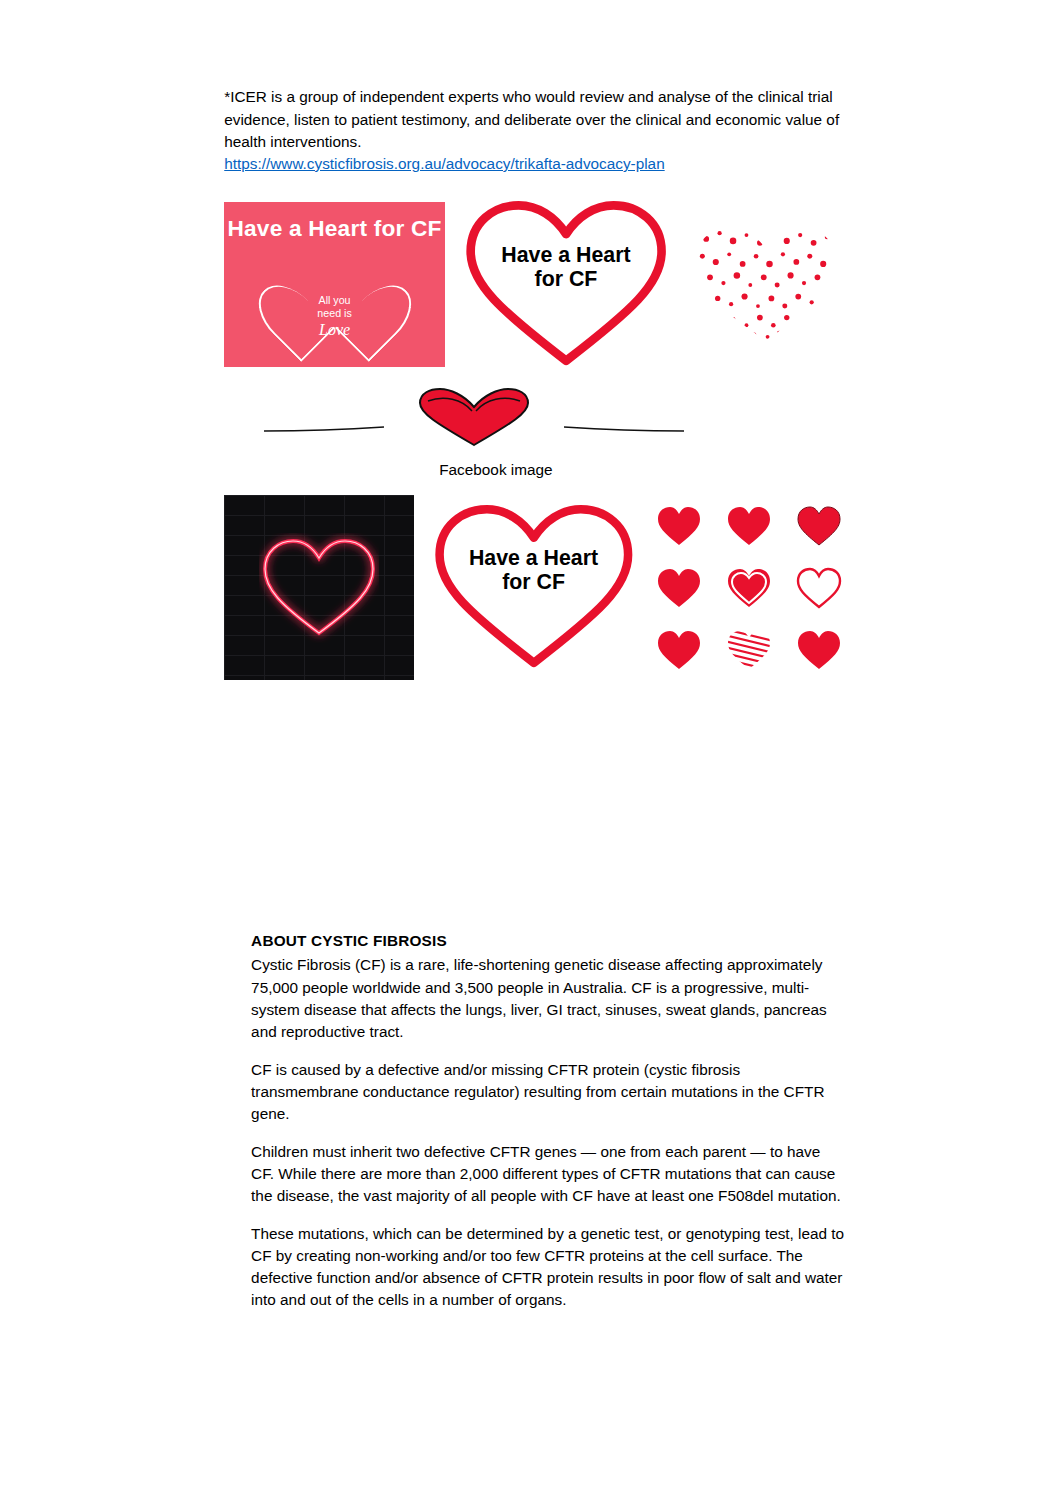*ICER is a group of independent experts who would review and analyse of the clinical trial evidence, listen to patient testimony, and deliberate over the clinical and economic value of health interventions.
https://www.cysticfibrosis.org.au/advocacy/trikafta-advocacy-plan
Have a Heart for CF
All you
need is
Love
Have a Heart
for CF
Facebook image
Have a Heart
for CF
ABOUT CYSTIC FIBROSIS
Cystic Fibrosis (CF) is a rare, life-shortening genetic disease affecting approximately 75,000 people worldwide and 3,500 people in Australia. CF is a progressive, multi-system disease that affects the lungs, liver, GI tract, sinuses, sweat glands, pancreas and reproductive tract.
CF is caused by a defective and/or missing CFTR protein (cystic fibrosis transmembrane conductance regulator) resulting from certain mutations in the CFTR gene.
Children must inherit two defective CFTR genes — one from each parent — to have CF. While there are more than 2,000 different types of CFTR mutations that can cause the disease, the vast majority of all people with CF have at least one F508del mutation.
These mutations, which can be determined by a genetic test, or genotyping test, lead to CF by creating non-working and/or too few CFTR proteins at the cell surface. The defective function and/or absence of CFTR protein results in poor flow of salt and water into and out of the cells in a number of organs.